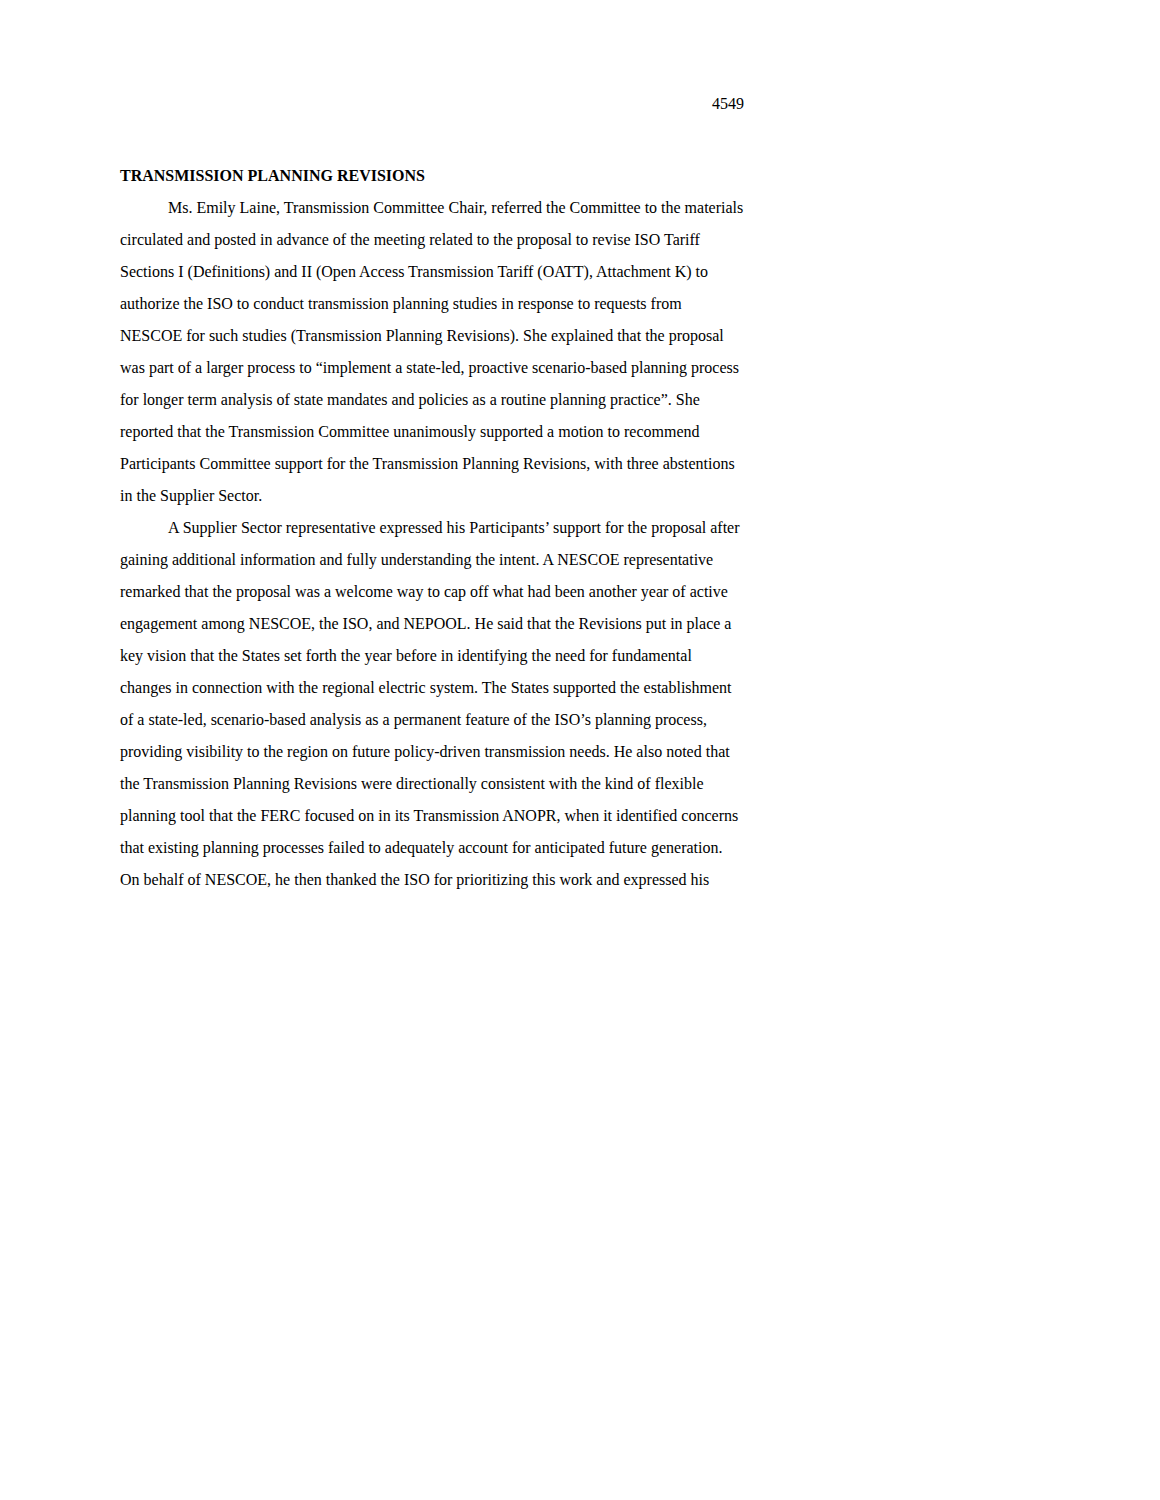4549
TRANSMISSION PLANNING REVISIONS
Ms. Emily Laine, Transmission Committee Chair, referred the Committee to the materials circulated and posted in advance of the meeting related to the proposal to revise ISO Tariff Sections I (Definitions) and II (Open Access Transmission Tariff (OATT), Attachment K) to authorize the ISO to conduct transmission planning studies in response to requests from NESCOE for such studies (Transmission Planning Revisions). She explained that the proposal was part of a larger process to “implement a state-led, proactive scenario-based planning process for longer term analysis of state mandates and policies as a routine planning practice”. She reported that the Transmission Committee unanimously supported a motion to recommend Participants Committee support for the Transmission Planning Revisions, with three abstentions in the Supplier Sector.
A Supplier Sector representative expressed his Participants’ support for the proposal after gaining additional information and fully understanding the intent. A NESCOE representative remarked that the proposal was a welcome way to cap off what had been another year of active engagement among NESCOE, the ISO, and NEPOOL. He said that the Revisions put in place a key vision that the States set forth the year before in identifying the need for fundamental changes in connection with the regional electric system. The States supported the establishment of a state-led, scenario-based analysis as a permanent feature of the ISO’s planning process, providing visibility to the region on future policy-driven transmission needs. He also noted that the Transmission Planning Revisions were directionally consistent with the kind of flexible planning tool that the FERC focused on in its Transmission ANOPR, when it identified concerns that existing planning processes failed to adequately account for anticipated future generation. On behalf of NESCOE, he then thanked the ISO for prioritizing this work and expressed his